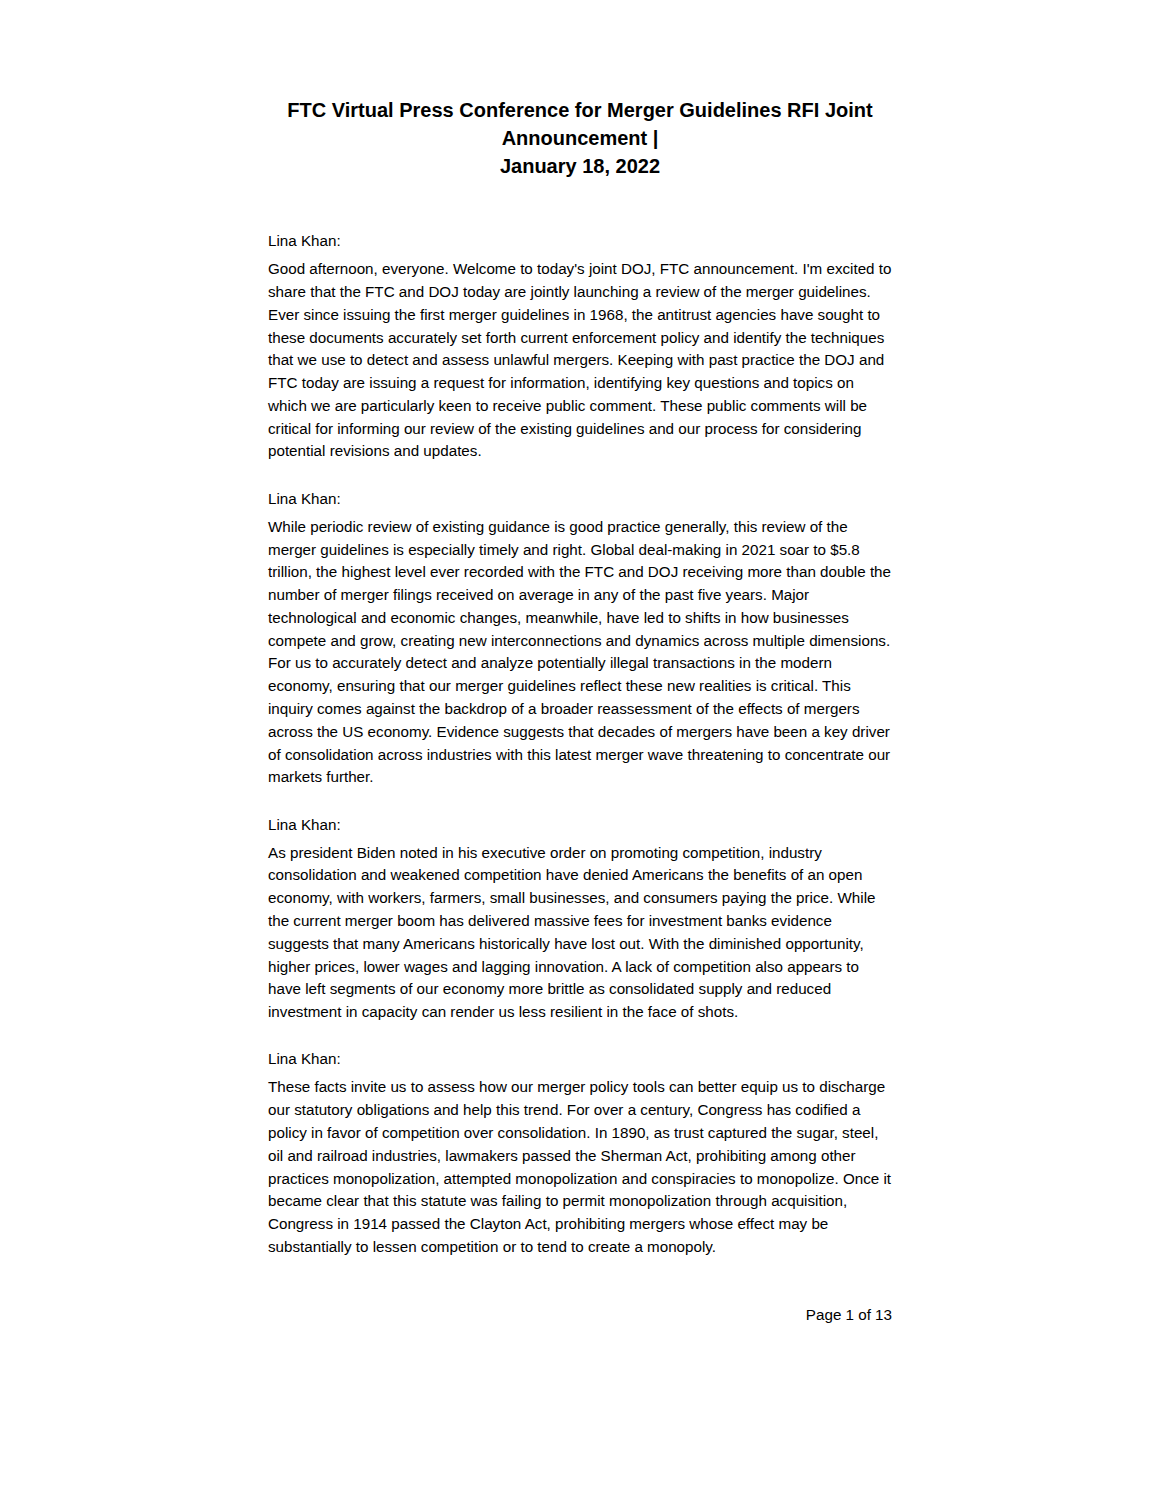FTC Virtual Press Conference for Merger Guidelines RFI Joint Announcement |
January 18, 2022
Lina Khan:
Good afternoon, everyone. Welcome to today's joint DOJ, FTC announcement. I'm excited to share that the FTC and DOJ today are jointly launching a review of the merger guidelines. Ever since issuing the first merger guidelines in 1968, the antitrust agencies have sought to these documents accurately set forth current enforcement policy and identify the techniques that we use to detect and assess unlawful mergers. Keeping with past practice the DOJ and FTC today are issuing a request for information, identifying key questions and topics on which we are particularly keen to receive public comment. These public comments will be critical for informing our review of the existing guidelines and our process for considering potential revisions and updates.
Lina Khan:
While periodic review of existing guidance is good practice generally, this review of the merger guidelines is especially timely and right. Global deal-making in 2021 soar to $5.8 trillion, the highest level ever recorded with the FTC and DOJ receiving more than double the number of merger filings received on average in any of the past five years. Major technological and economic changes, meanwhile, have led to shifts in how businesses compete and grow, creating new interconnections and dynamics across multiple dimensions. For us to accurately detect and analyze potentially illegal transactions in the modern economy, ensuring that our merger guidelines reflect these new realities is critical. This inquiry comes against the backdrop of a broader reassessment of the effects of mergers across the US economy. Evidence suggests that decades of mergers have been a key driver of consolidation across industries with this latest merger wave threatening to concentrate our markets further.
Lina Khan:
As president Biden noted in his executive order on promoting competition, industry consolidation and weakened competition have denied Americans the benefits of an open economy, with workers, farmers, small businesses, and consumers paying the price. While the current merger boom has delivered massive fees for investment banks evidence suggests that many Americans historically have lost out. With the diminished opportunity, higher prices, lower wages and lagging innovation. A lack of competition also appears to have left segments of our economy more brittle as consolidated supply and reduced investment in capacity can render us less resilient in the face of shots.
Lina Khan:
These facts invite us to assess how our merger policy tools can better equip us to discharge our statutory obligations and help this trend. For over a century, Congress has codified a policy in favor of competition over consolidation. In 1890, as trust captured the sugar, steel, oil and railroad industries, lawmakers passed the Sherman Act, prohibiting among other practices monopolization, attempted monopolization and conspiracies to monopolize. Once it became clear that this statute was failing to permit monopolization through acquisition, Congress in 1914 passed the Clayton Act, prohibiting mergers whose effect may be substantially to lessen competition or to tend to create a monopoly.
Page 1 of 13